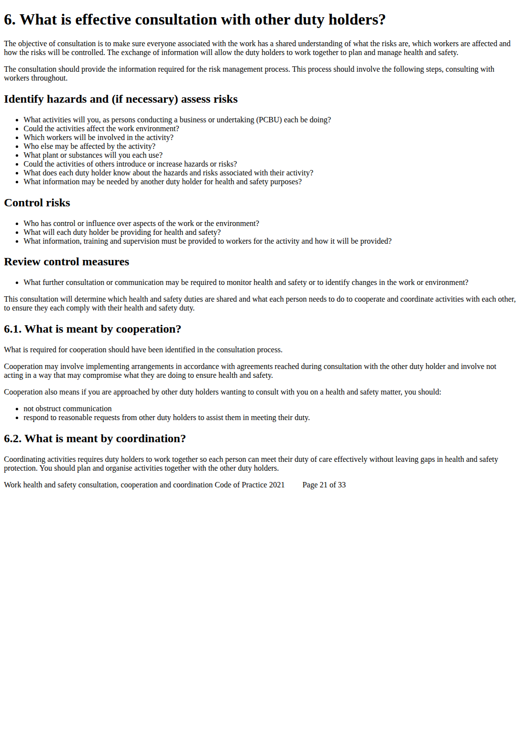6. What is effective consultation with other duty holders?
The objective of consultation is to make sure everyone associated with the work has a shared understanding of what the risks are, which workers are affected and how the risks will be controlled. The exchange of information will allow the duty holders to work together to plan and manage health and safety.
The consultation should provide the information required for the risk management process. This process should involve the following steps, consulting with workers throughout.
Identify hazards and (if necessary) assess risks
What activities will you, as persons conducting a business or undertaking (PCBU) each be doing?
Could the activities affect the work environment?
Which workers will be involved in the activity?
Who else may be affected by the activity?
What plant or substances will you each use?
Could the activities of others introduce or increase hazards or risks?
What does each duty holder know about the hazards and risks associated with their activity?
What information may be needed by another duty holder for health and safety purposes?
Control risks
Who has control or influence over aspects of the work or the environment?
What will each duty holder be providing for health and safety?
What information, training and supervision must be provided to workers for the activity and how it will be provided?
Review control measures
What further consultation or communication may be required to monitor health and safety or to identify changes in the work or environment?
This consultation will determine which health and safety duties are shared and what each person needs to do to cooperate and coordinate activities with each other, to ensure they each comply with their health and safety duty.
6.1. What is meant by cooperation?
What is required for cooperation should have been identified in the consultation process.
Cooperation may involve implementing arrangements in accordance with agreements reached during consultation with the other duty holder and involve not acting in a way that may compromise what they are doing to ensure health and safety.
Cooperation also means if you are approached by other duty holders wanting to consult with you on a health and safety matter, you should:
not obstruct communication
respond to reasonable requests from other duty holders to assist them in meeting their duty.
6.2. What is meant by coordination?
Coordinating activities requires duty holders to work together so each person can meet their duty of care effectively without leaving gaps in health and safety protection. You should plan and organise activities together with the other duty holders.
Work health and safety consultation, cooperation and coordination Code of Practice 2021 Page 21 of 33